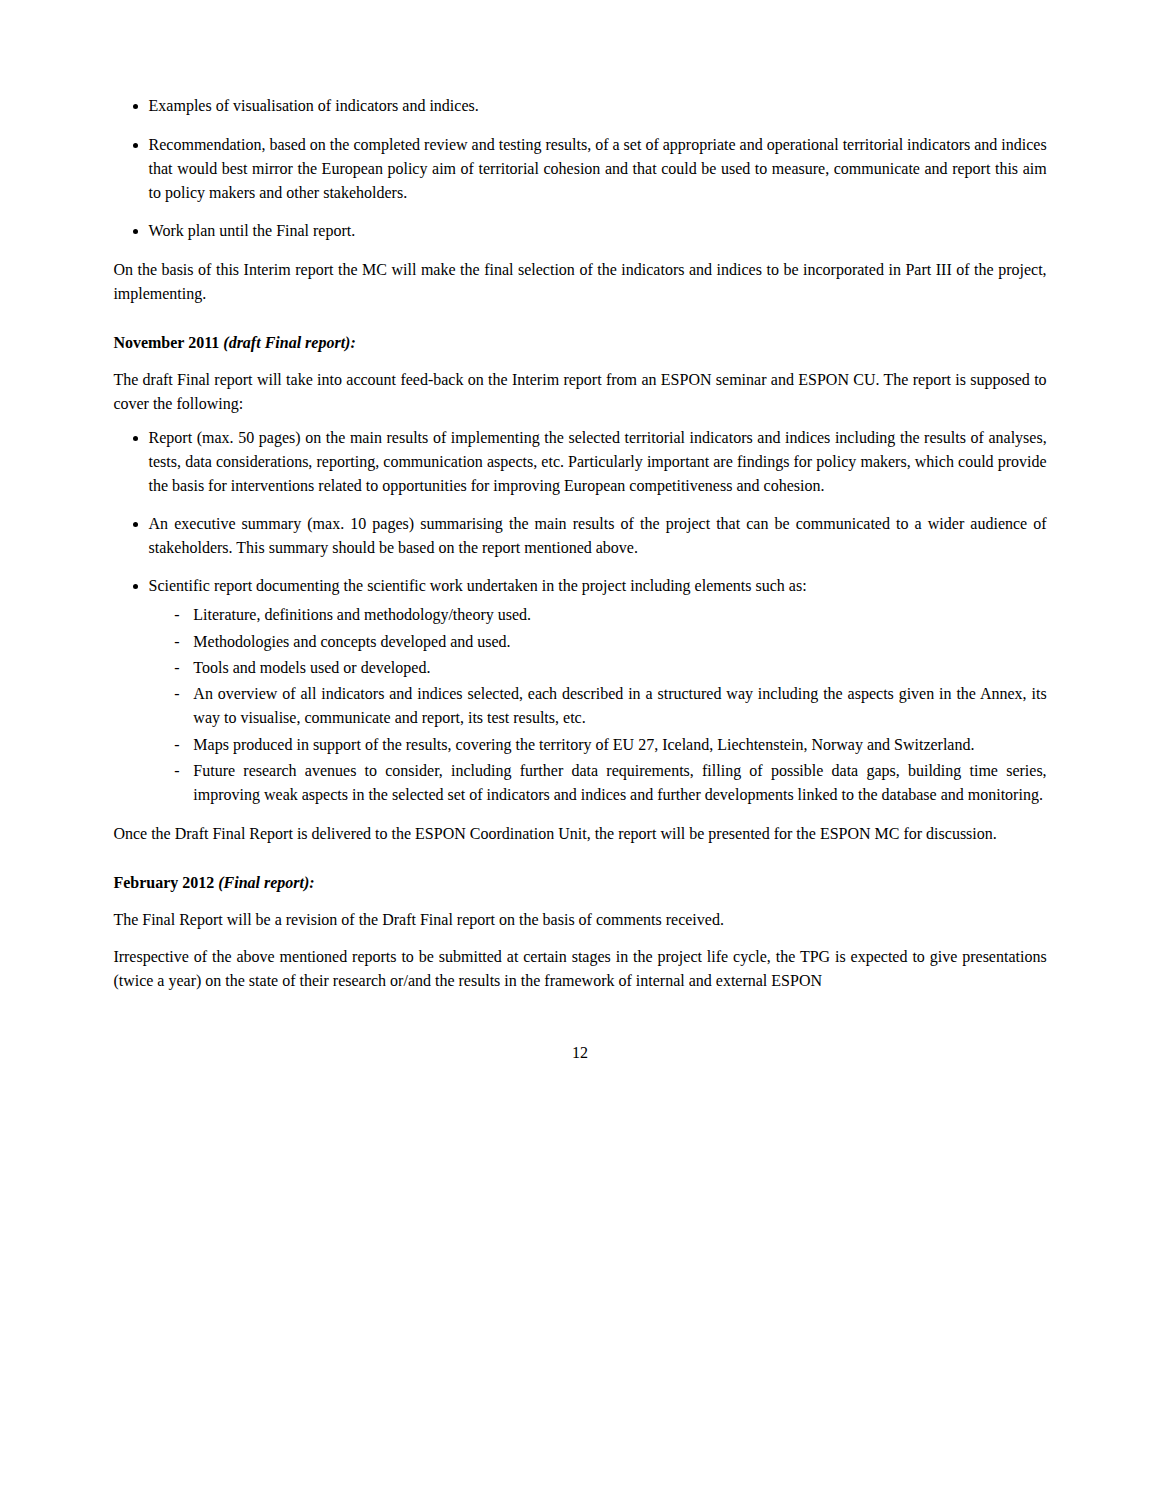Examples of visualisation of indicators and indices.
Recommendation, based on the completed review and testing results, of a set of appropriate and operational territorial indicators and indices that would best mirror the European policy aim of territorial cohesion and that could be used to measure, communicate and report this aim to policy makers and other stakeholders.
Work plan until the Final report.
On the basis of this Interim report the MC will make the final selection of the indicators and indices to be incorporated in Part III of the project, implementing.
November 2011 (draft Final report):
The draft Final report will take into account feed-back on the Interim report from an ESPON seminar and ESPON CU. The report is supposed to cover the following:
Report (max. 50 pages) on the main results of implementing the selected territorial indicators and indices including the results of analyses, tests, data considerations, reporting, communication aspects, etc. Particularly important are findings for policy makers, which could provide the basis for interventions related to opportunities for improving European competitiveness and cohesion.
An executive summary (max. 10 pages) summarising the main results of the project that can be communicated to a wider audience of stakeholders. This summary should be based on the report mentioned above.
Scientific report documenting the scientific work undertaken in the project including elements such as:
Literature, definitions and methodology/theory used.
Methodologies and concepts developed and used.
Tools and models used or developed.
An overview of all indicators and indices selected, each described in a structured way including the aspects given in the Annex, its way to visualise, communicate and report, its test results, etc.
Maps produced in support of the results, covering the territory of EU 27, Iceland, Liechtenstein, Norway and Switzerland.
Future research avenues to consider, including further data requirements, filling of possible data gaps, building time series, improving weak aspects in the selected set of indicators and indices and further developments linked to the database and monitoring.
Once the Draft Final Report is delivered to the ESPON Coordination Unit, the report will be presented for the ESPON MC for discussion.
February 2012 (Final report):
The Final Report will be a revision of the Draft Final report on the basis of comments received.
Irrespective of the above mentioned reports to be submitted at certain stages in the project life cycle, the TPG is expected to give presentations (twice a year) on the state of their research or/and the results in the framework of internal and external ESPON
12